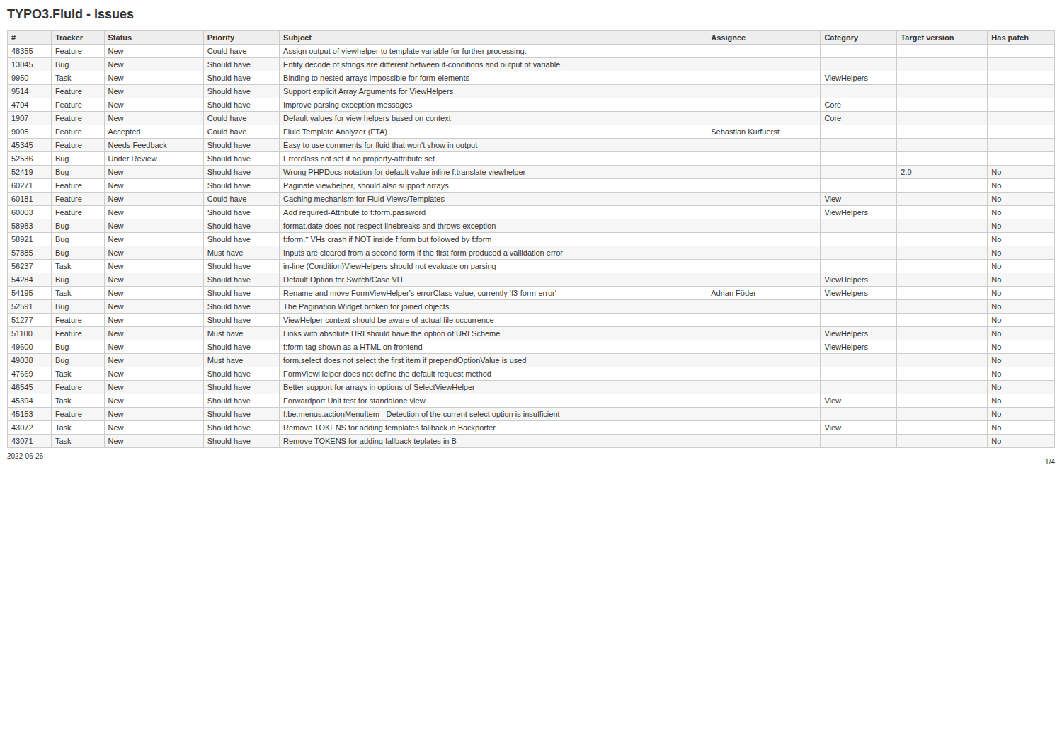TYPO3.Fluid - Issues
| # | Tracker | Status | Priority | Subject | Assignee | Category | Target version | Has patch |
| --- | --- | --- | --- | --- | --- | --- | --- | --- |
| 48355 | Feature | New | Could have | Assign output of viewhelper to template variable for further processing. | | | | |
| 13045 | Bug | New | Should have | Entity decode of strings are different between if-conditions and output of variable | | | | |
| 9950 | Task | New | Should have | Binding to nested arrays impossible for form-elements | | ViewHelpers | | |
| 9514 | Feature | New | Should have | Support explicit Array Arguments for ViewHelpers | | | | |
| 4704 | Feature | New | Should have | Improve parsing exception messages | | Core | | |
| 1907 | Feature | New | Could have | Default values for view helpers based on context | | Core | | |
| 9005 | Feature | Accepted | Could have | Fluid Template Analyzer (FTA) | Sebastian Kurfuerst | | | |
| 45345 | Feature | Needs Feedback | Should have | Easy to use comments for fluid that won't show in output | | | | |
| 52536 | Bug | Under Review | Should have | Errorclass not set if no property-attribute set | | | | |
| 52419 | Bug | New | Should have | Wrong PHPDocs notation for default value inline f:translate viewhelper | | | 2.0 | No |
| 60271 | Feature | New | Should have | Paginate viewhelper, should also support arrays | | | | No |
| 60181 | Feature | New | Could have | Caching mechanism for Fluid Views/Templates | | View | | No |
| 60003 | Feature | New | Should have | Add required-Attribute to f:form.password | | ViewHelpers | | No |
| 58983 | Bug | New | Should have | format.date does not respect linebreaks and throws exception | | | | No |
| 58921 | Bug | New | Should have | f:form.* VHs crash if NOT inside f:form but followed by f:form | | | | No |
| 57885 | Bug | New | Must have | Inputs are cleared from a second form if the first form produced a vallidation error | | | | No |
| 56237 | Task | New | Should have | in-line (Condition)ViewHelpers should not evaluate on parsing | | | | No |
| 54284 | Bug | New | Should have | Default Option for Switch/Case VH | | ViewHelpers | | No |
| 54195 | Task | New | Should have | Rename and move FormViewHelper's errorClass value, currently 'f3-form-error' | Adrian Föder | ViewHelpers | | No |
| 52591 | Bug | New | Should have | The Pagination Widget broken for joined objects | | | | No |
| 51277 | Feature | New | Should have | ViewHelper context should be aware of actual file occurrence | | | | No |
| 51100 | Feature | New | Must have | Links with absolute URI should have the option of URI Scheme | | ViewHelpers | | No |
| 49600 | Bug | New | Should have | f:form tag shown as a HTML on frontend | | ViewHelpers | | No |
| 49038 | Bug | New | Must have | form.select does not select the first item if prependOptionValue is used | | | | No |
| 47669 | Task | New | Should have | FormViewHelper does not define the default request method | | | | No |
| 46545 | Feature | New | Should have | Better support for arrays in options of SelectViewHelper | | | | No |
| 45394 | Task | New | Should have | Forwardport Unit test for standalone view | | View | | No |
| 45153 | Feature | New | Should have | f:be.menus.actionMenuItem - Detection of the current select option is insufficient | | | | No |
| 43072 | Task | New | Should have | Remove TOKENS for adding templates fallback in Backporter | | View | | No |
| 43071 | Task | New | Should have | Remove TOKENS for adding fallback teplates in B | | | | No |
2022-06-26 1/4